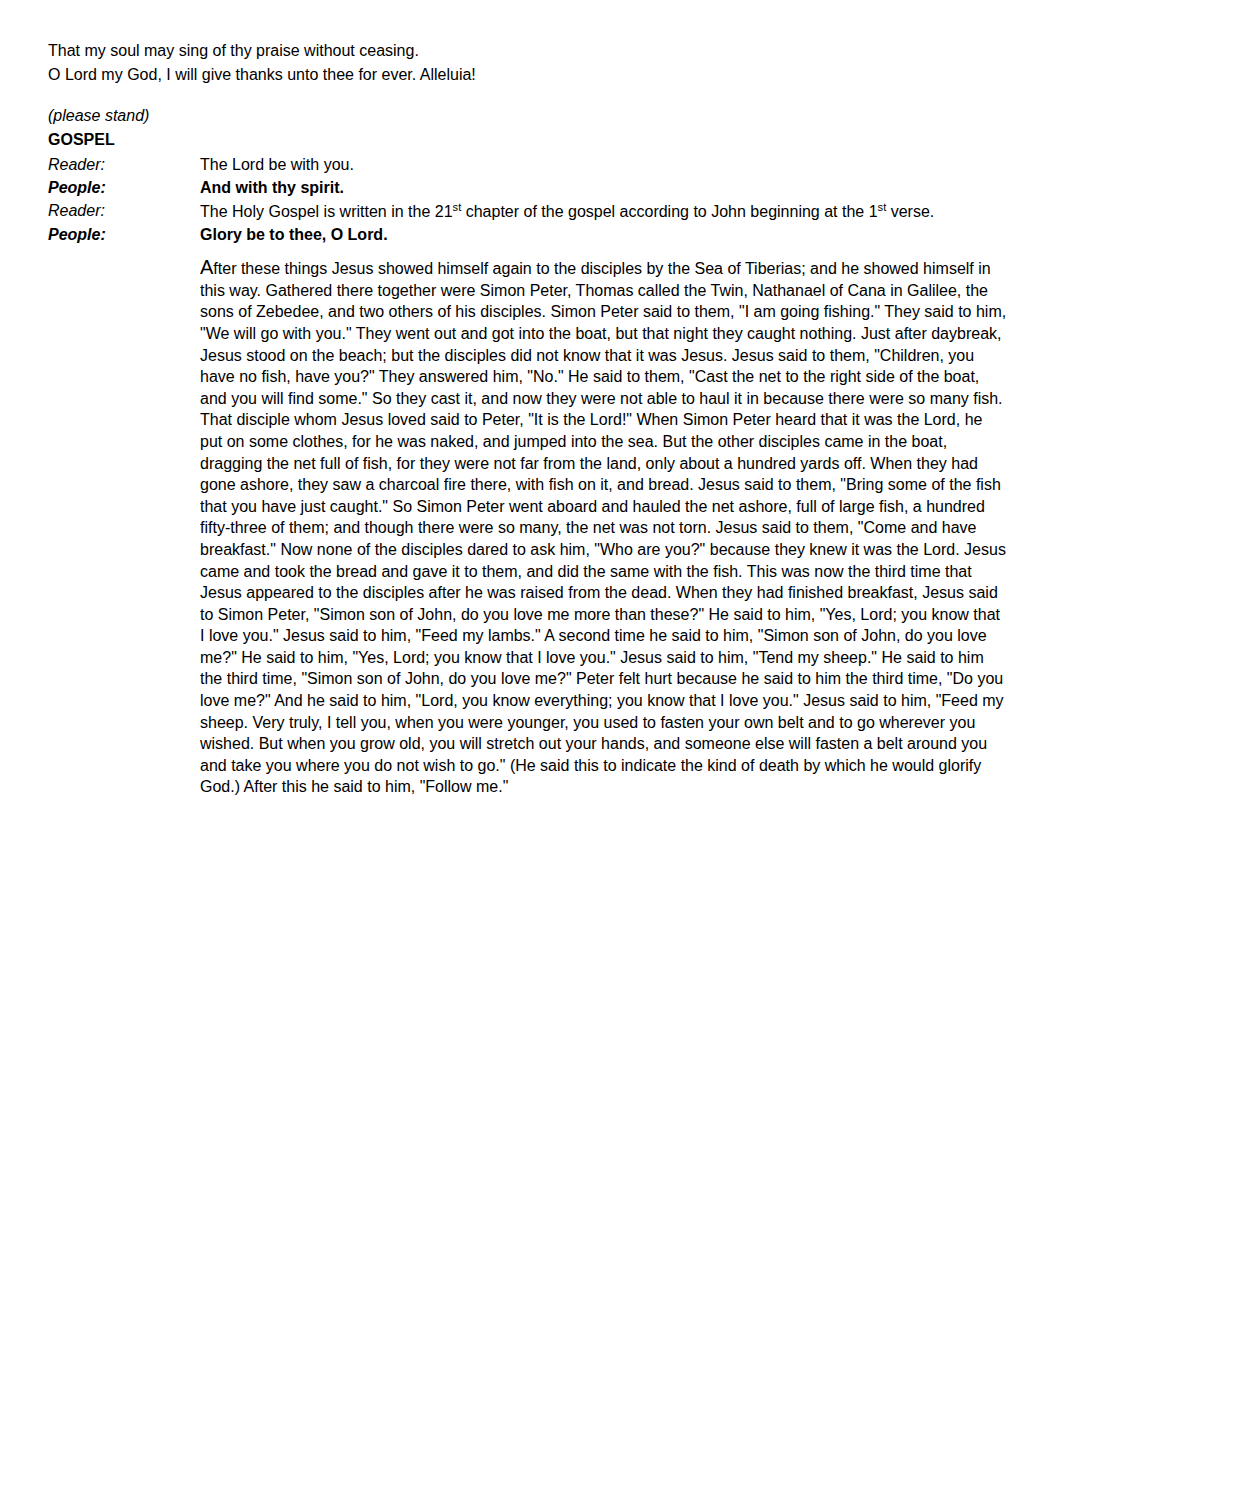That my soul may sing of thy praise without ceasing.
O Lord my God, I will give thanks unto thee for ever. Alleluia!
(please stand)
GOSPEL
| Reader: | The Lord be with you. |
| People: | And with thy spirit. |
| Reader: | The Holy Gospel is written in the 21 st chapter of the gospel according to John beginning at the 1 st verse. |
| People: | Glory be to thee, O Lord. |
After these things Jesus showed himself again to the disciples by the Sea of Tiberias; and he showed himself in this way. Gathered there together were Simon Peter, Thomas called the Twin, Nathanael of Cana in Galilee, the sons of Zebedee, and two others of his disciples. Simon Peter said to them, "I am going fishing." They said to him, "We will go with you." They went out and got into the boat, but that night they caught nothing. Just after daybreak, Jesus stood on the beach; but the disciples did not know that it was Jesus. Jesus said to them, "Children, you have no fish, have you?" They answered him, "No." He said to them, "Cast the net to the right side of the boat, and you will find some." So they cast it, and now they were not able to haul it in because there were so many fish. That disciple whom Jesus loved said to Peter, "It is the Lord!" When Simon Peter heard that it was the Lord, he put on some clothes, for he was naked, and jumped into the sea. But the other disciples came in the boat, dragging the net full of fish, for they were not far from the land, only about a hundred yards off. When they had gone ashore, they saw a charcoal fire there, with fish on it, and bread. Jesus said to them, "Bring some of the fish that you have just caught." So Simon Peter went aboard and hauled the net ashore, full of large fish, a hundred fifty-three of them; and though there were so many, the net was not torn. Jesus said to them, "Come and have breakfast." Now none of the disciples dared to ask him, "Who are you?" because they knew it was the Lord. Jesus came and took the bread and gave it to them, and did the same with the fish. This was now the third time that Jesus appeared to the disciples after he was raised from the dead. When they had finished breakfast, Jesus said to Simon Peter, "Simon son of John, do you love me more than these?" He said to him, "Yes, Lord; you know that I love you." Jesus said to him, "Feed my lambs." A second time he said to him, "Simon son of John, do you love me?" He said to him, "Yes, Lord; you know that I love you." Jesus said to him, "Tend my sheep." He said to him the third time, "Simon son of John, do you love me?" Peter felt hurt because he said to him the third time, "Do you love me?" And he said to him, "Lord, you know everything; you know that I love you." Jesus said to him, "Feed my sheep. Very truly, I tell you, when you were younger, you used to fasten your own belt and to go wherever you wished. But when you grow old, you will stretch out your hands, and someone else will fasten a belt around you and take you where you do not wish to go." (He said this to indicate the kind of death by which he would glorify God.) After this he said to him, "Follow me."